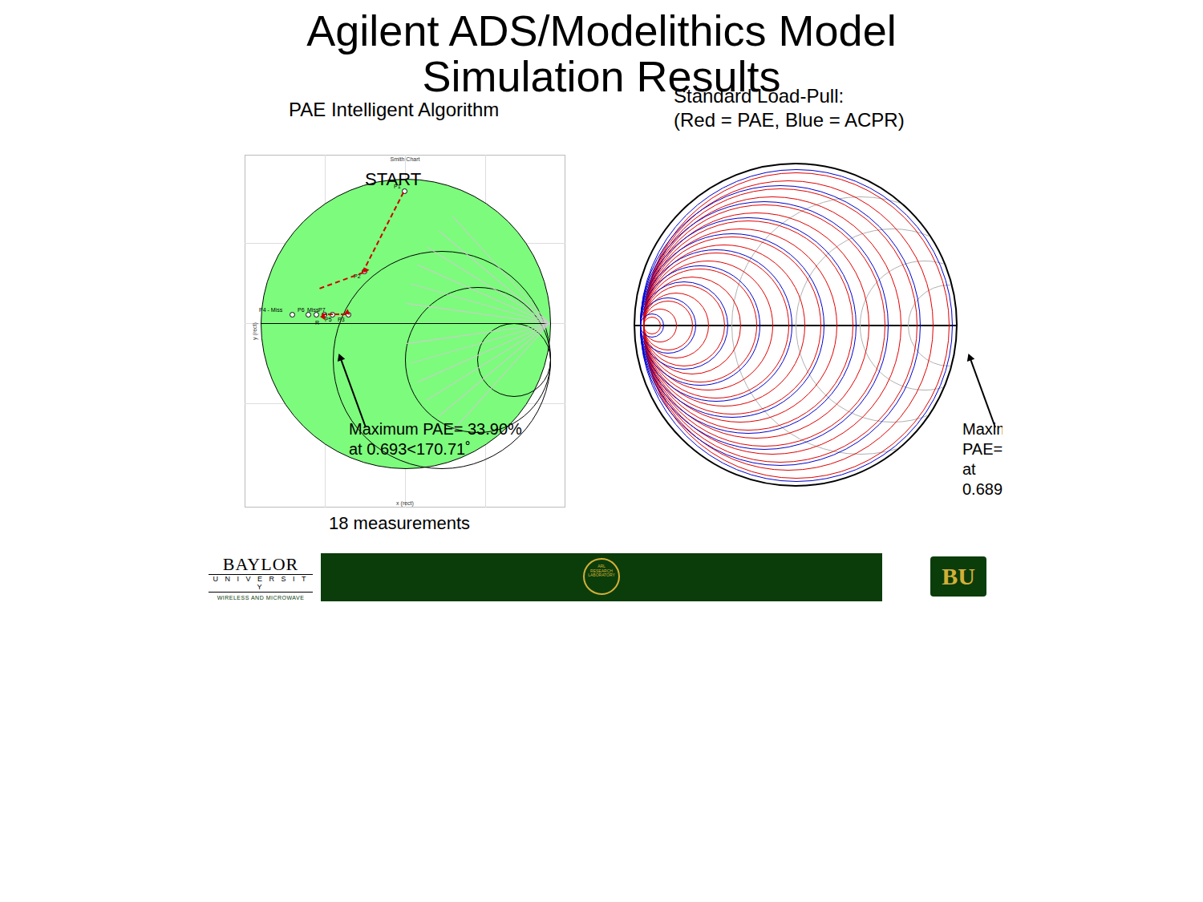Agilent ADS/Modelithics Model Simulation Results
PAE Intelligent Algorithm
Standard Load-Pull:
(Red = PAE, Blue = ACPR)
Smith Chart
P1
P2
P3
P4 - Miss
P6
Miss
P7
P5
R
START
y (rect)
x (rect)
Maximum PAE= 33.90%
at 0.693<170.71˚
Maximum PAE= 33.72%
at 0.689<172.08˚
18 measurements
10
BAYLOR
U N I V E R S I T Y
WIRELESS AND MICROWAVE
CIRCUITS AND SYSTEMS
ARL
RESEARCH
LABORATORY
BU